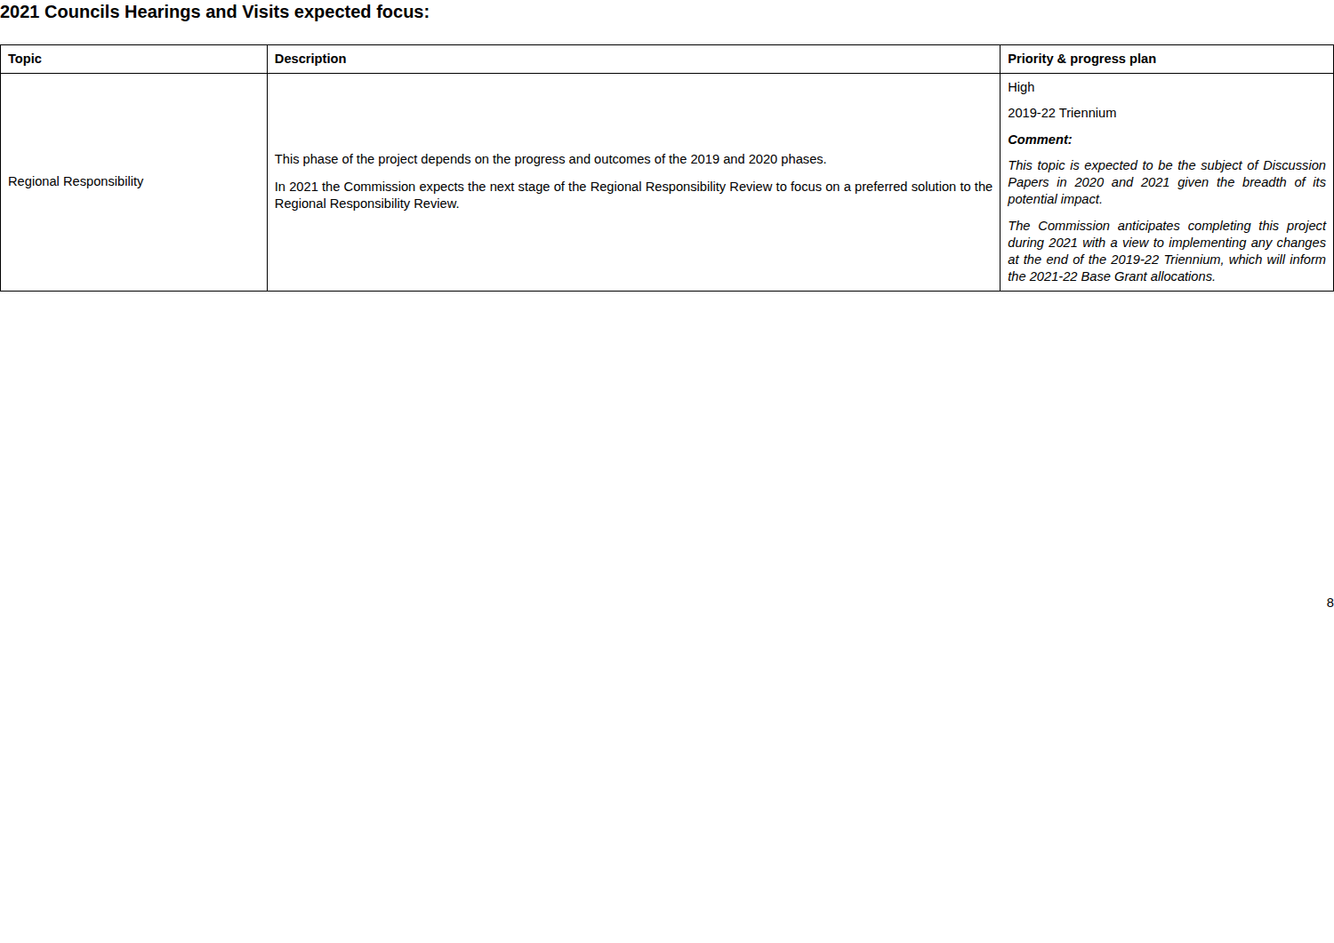2021 Councils Hearings and Visits expected focus:
| Topic | Description | Priority & progress plan |
| --- | --- | --- |
| Regional Responsibility | This phase of the project depends on the progress and outcomes of the 2019 and 2020 phases. In 2021 the Commission expects the next stage of the Regional Responsibility Review to focus on a preferred solution to the Regional Responsibility Review. | High 2019-22 Triennium Comment: This topic is expected to be the subject of Discussion Papers in 2020 and 2021 given the breadth of its potential impact. The Commission anticipates completing this project during 2021 with a view to implementing any changes at the end of the 2019-22 Triennium, which will inform the 2021-22 Base Grant allocations. |
8